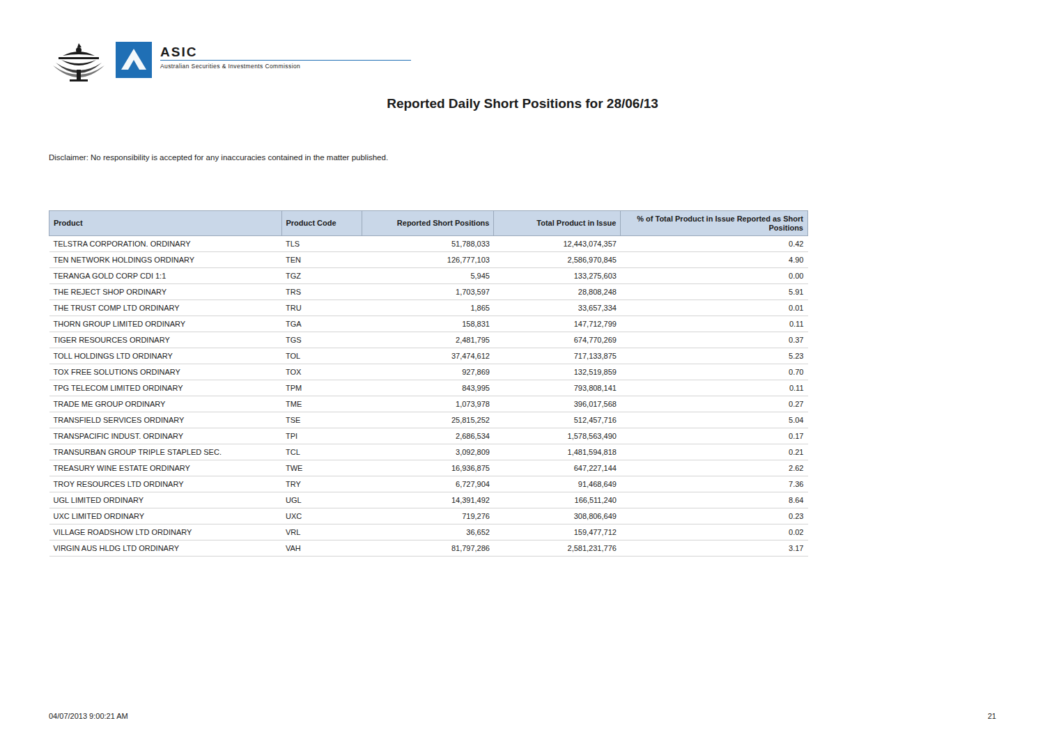ASIC
Australian Securities & Investments Commission
Reported Daily Short Positions for 28/06/13
Disclaimer: No responsibility is accepted for any inaccuracies contained in the matter published.
| Product | Product Code | Reported Short Positions | Total Product in Issue | % of Total Product in Issue Reported as Short Positions |
| --- | --- | --- | --- | --- |
| TELSTRA CORPORATION. ORDINARY | TLS | 51,788,033 | 12,443,074,357 | 0.42 |
| TEN NETWORK HOLDINGS ORDINARY | TEN | 126,777,103 | 2,586,970,845 | 4.90 |
| TERANGA GOLD CORP CDI 1:1 | TGZ | 5,945 | 133,275,603 | 0.00 |
| THE REJECT SHOP ORDINARY | TRS | 1,703,597 | 28,808,248 | 5.91 |
| THE TRUST COMP LTD ORDINARY | TRU | 1,865 | 33,657,334 | 0.01 |
| THORN GROUP LIMITED ORDINARY | TGA | 158,831 | 147,712,799 | 0.11 |
| TIGER RESOURCES ORDINARY | TGS | 2,481,795 | 674,770,269 | 0.37 |
| TOLL HOLDINGS LTD ORDINARY | TOL | 37,474,612 | 717,133,875 | 5.23 |
| TOX FREE SOLUTIONS ORDINARY | TOX | 927,869 | 132,519,859 | 0.70 |
| TPG TELECOM LIMITED ORDINARY | TPM | 843,995 | 793,808,141 | 0.11 |
| TRADE ME GROUP ORDINARY | TME | 1,073,978 | 396,017,568 | 0.27 |
| TRANSFIELD SERVICES ORDINARY | TSE | 25,815,252 | 512,457,716 | 5.04 |
| TRANSPACIFIC INDUST. ORDINARY | TPI | 2,686,534 | 1,578,563,490 | 0.17 |
| TRANSURBAN GROUP TRIPLE STAPLED SEC. | TCL | 3,092,809 | 1,481,594,818 | 0.21 |
| TREASURY WINE ESTATE ORDINARY | TWE | 16,936,875 | 647,227,144 | 2.62 |
| TROY RESOURCES LTD ORDINARY | TRY | 6,727,904 | 91,468,649 | 7.36 |
| UGL LIMITED ORDINARY | UGL | 14,391,492 | 166,511,240 | 8.64 |
| UXC LIMITED ORDINARY | UXC | 719,276 | 308,806,649 | 0.23 |
| VILLAGE ROADSHOW LTD ORDINARY | VRL | 36,652 | 159,477,712 | 0.02 |
| VIRGIN AUS HLDG LTD ORDINARY | VAH | 81,797,286 | 2,581,231,776 | 3.17 |
04/07/2013 9:00:21 AM 21